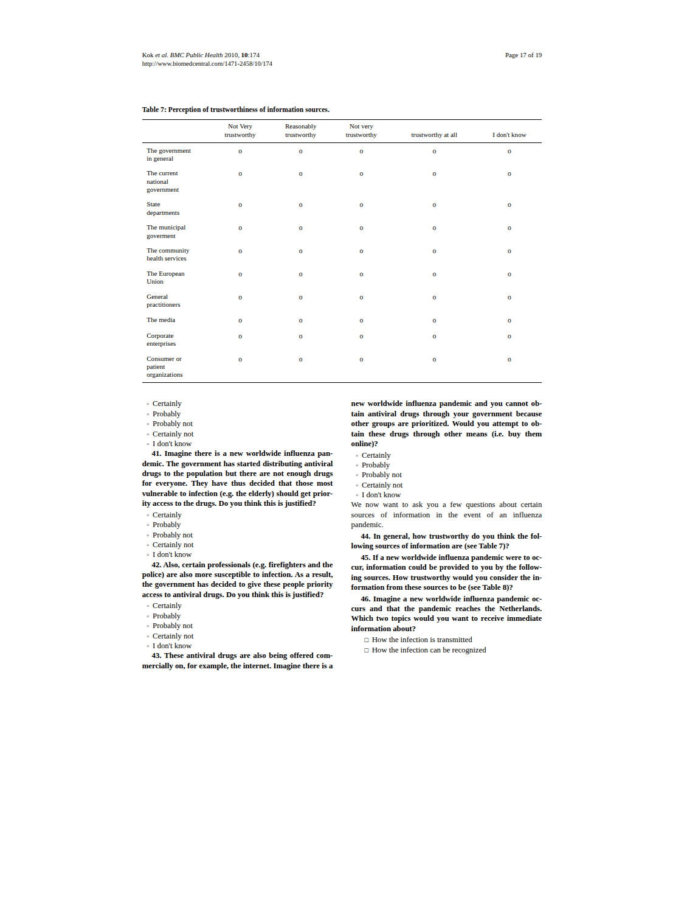Kok et al. BMC Public Health 2010, 10:174
http://www.biomedcentral.com/1471-2458/10/174
Page 17 of 19
Table 7: Perception of trustworthiness of information sources.
| | Not Very trustworthy | Reasonably trustworthy | Not very trustworthy | trustworthy at all | I don't know |
| --- | --- | --- | --- | --- | --- |
| The government in general | o | o | o | o | o |
| The current national government | o | o | o | o | o |
| State departments | o | o | o | o | o |
| The municipal goverment | o | o | o | o | o |
| The community health services | o | o | o | o | o |
| The European Union | o | o | o | o | o |
| General practitioners | o | o | o | o | o |
| The media | o | o | o | o | o |
| Corporate enterprises | o | o | o | o | o |
| Consumer or patient organizations | o | o | o | o | o |
Certainly
Probably
Probably not
Certainly not
I don't know
41. Imagine there is a new worldwide influenza pandemic. The government has started distributing antiviral drugs to the population but there are not enough drugs for everyone. They have thus decided that those most vulnerable to infection (e.g. the elderly) should get priority access to the drugs. Do you think this is justified?
Certainly
Probably
Probably not
Certainly not
I don't know
42. Also, certain professionals (e.g. firefighters and the police) are also more susceptible to infection. As a result, the government has decided to give these people priority access to antiviral drugs. Do you think this is justified?
Certainly
Probably
Probably not
Certainly not
I don't know
43. These antiviral drugs are also being offered commercially on, for example, the internet. Imagine there is a new worldwide influenza pandemic and you cannot obtain antiviral drugs through your government because other groups are prioritized. Would you attempt to obtain these drugs through other means (i.e. buy them online)?
Certainly
Probably
Probably not
Certainly not
I don't know
We now want to ask you a few questions about certain sources of information in the event of an influenza pandemic.
44. In general, how trustworthy do you think the following sources of information are (see Table 7)?
45. If a new worldwide influenza pandemic were to occur, information could be provided to you by the following sources. How trustworthy would you consider the information from these sources to be (see Table 8)?
46. Imagine a new worldwide influenza pandemic occurs and that the pandemic reaches the Netherlands. Which two topics would you want to receive immediate information about?
How the infection is transmitted
How the infection can be recognized